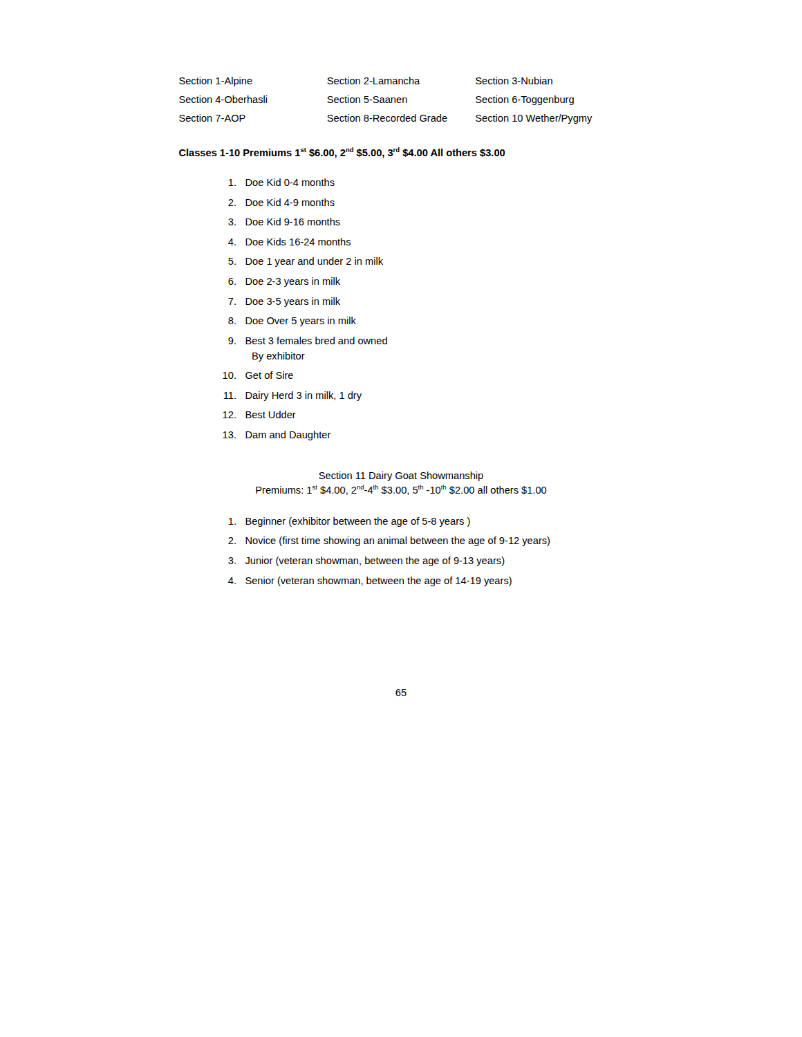| Section 1-Alpine | Section 2-Lamancha | Section 3-Nubian |
| Section 4-Oberhasli | Section 5-Saanen | Section 6-Toggenburg |
| Section 7-AOP | Section 8-Recorded Grade | Section 10 Wether/Pygmy |
Classes 1-10 Premiums 1st $6.00, 2nd $5.00, 3rd $4.00 All others $3.00
1. Doe Kid 0-4 months
2. Doe Kid 4-9 months
3. Doe Kid 9-16 months
4. Doe Kids 16-24 months
5. Doe 1 year and under 2 in milk
6. Doe 2-3 years in milk
7. Doe 3-5 years in milk
8. Doe Over 5 years in milk
9. Best 3 females bred and owned By exhibitor
10. Get of Sire
11. Dairy Herd 3 in milk, 1 dry
12. Best Udder
13. Dam and Daughter
Section 11 Dairy Goat Showmanship
Premiums: 1st $4.00, 2nd-4th $3.00, 5th -10th $2.00 all others $1.00
1. Beginner (exhibitor between the age of 5-8 years )
2. Novice (first time showing an animal between the age of 9-12 years)
3. Junior (veteran showman, between the age of 9-13 years)
4. Senior (veteran showman, between the age of 14-19 years)
65